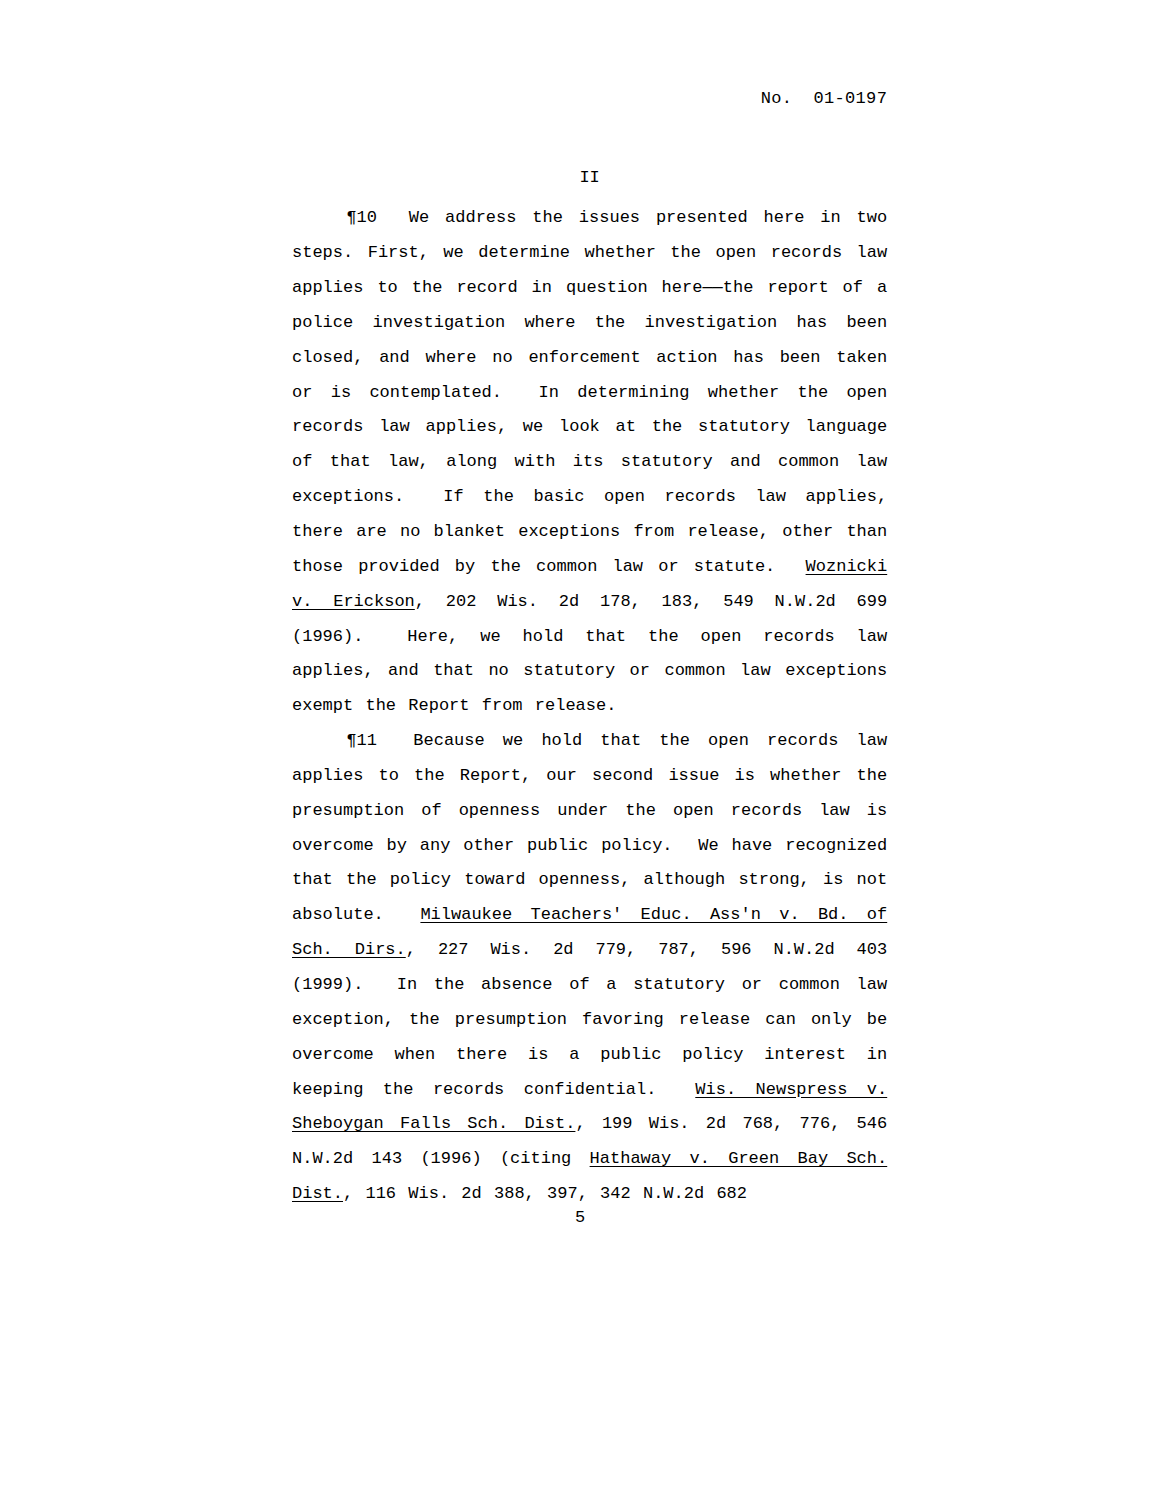No. 01-0197
II
¶10 We address the issues presented here in two steps. First, we determine whether the open records law applies to the record in question here——the report of a police investigation where the investigation has been closed, and where no enforcement action has been taken or is contemplated. In determining whether the open records law applies, we look at the statutory language of that law, along with its statutory and common law exceptions. If the basic open records law applies, there are no blanket exceptions from release, other than those provided by the common law or statute. Woznicki v. Erickson, 202 Wis. 2d 178, 183, 549 N.W.2d 699 (1996). Here, we hold that the open records law applies, and that no statutory or common law exceptions exempt the Report from release.
¶11 Because we hold that the open records law applies to the Report, our second issue is whether the presumption of openness under the open records law is overcome by any other public policy. We have recognized that the policy toward openness, although strong, is not absolute. Milwaukee Teachers' Educ. Ass'n v. Bd. of Sch. Dirs., 227 Wis. 2d 779, 787, 596 N.W.2d 403 (1999). In the absence of a statutory or common law exception, the presumption favoring release can only be overcome when there is a public policy interest in keeping the records confidential. Wis. Newspress v. Sheboygan Falls Sch. Dist., 199 Wis. 2d 768, 776, 546 N.W.2d 143 (1996) (citing Hathaway v. Green Bay Sch. Dist., 116 Wis. 2d 388, 397, 342 N.W.2d 682
5